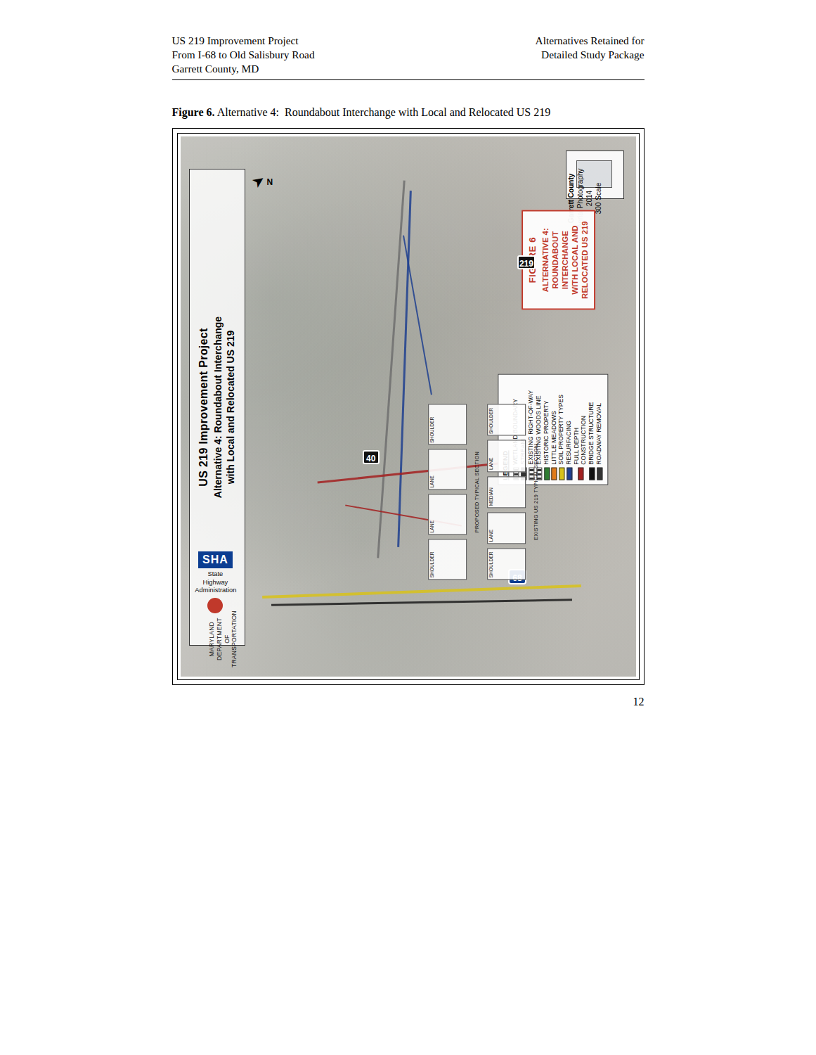US 219 Improvement Project
From I-68 to Old Salisbury Road
Garrett County, MD
Alternatives Retained for
Detailed Study Package
Figure 6. Alternative 4: Roundabout Interchange with Local and Relocated US 219
US 219 Improvement Project
Alternative 4: Roundabout Interchange
with Local and Relocated US 219
SHA
State Highway
Administration
MARYLAND DEPARTMENT
OF TRANSPORTATION
➤ N
Garrett County
Aerial Photography 2014
300 Scale
FIGURE 6
ALTERNATIVE 4: ROUNDABOUT INTERCHANGE
WITH LOCAL AND RELOCATED US 219
LEGEND
WETLAND BOUNDARY
STREAM
EXISTING RIGHT-OF-WAY
EXISTING WOODS LINE
HISTORIC PROPERTY
LITTLE MEADOWS
SOIL PROPERTY TYPES
RESURFACING
FULL DEPTH CONSTRUCTION
BRIDGE STRUCTURE
ROADWAY REMOVAL
219
40
68
SHOULDER
LANE
LANE
SHOULDER
PROPOSED TYPICAL SECTION
SHOULDER
LANE
MEDIAN
LANE
SHOULDER
EXISTING US 219 TYPICAL SECTION
12